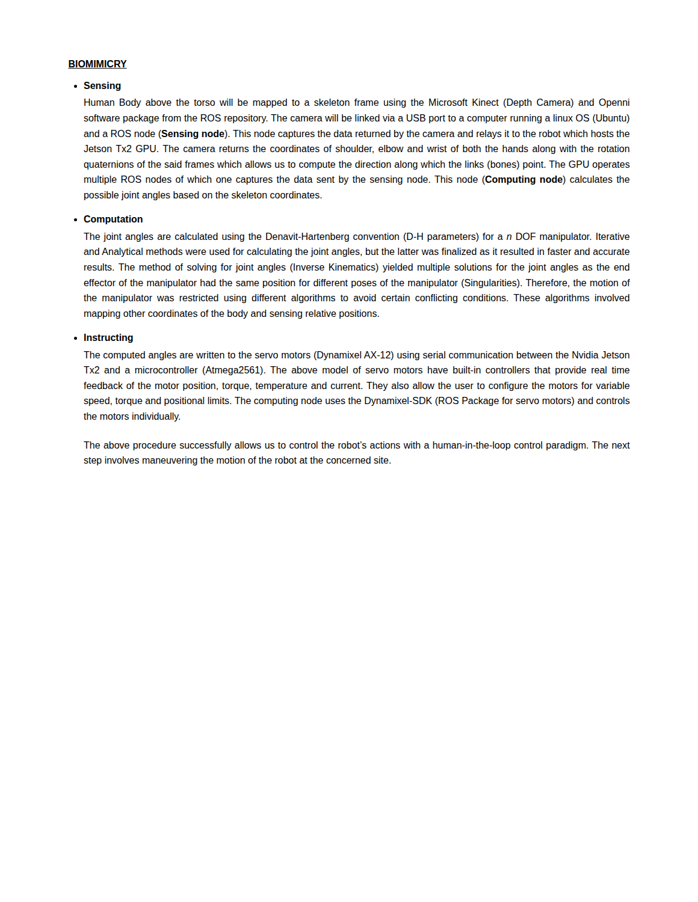BIOMIMICRY
Sensing
Human Body above the torso will be mapped to a skeleton frame using the Microsoft Kinect (Depth Camera) and Openni software package from the ROS repository. The camera will be linked via a USB port to a computer running a linux OS (Ubuntu) and a ROS node (Sensing node). This node captures the data returned by the camera and relays it to the robot which hosts the Jetson Tx2 GPU. The camera returns the coordinates of shoulder, elbow and wrist of both the hands along with the rotation quaternions of the said frames which allows us to compute the direction along which the links (bones) point. The GPU operates multiple ROS nodes of which one captures the data sent by the sensing node. This node (Computing node) calculates the possible joint angles based on the skeleton coordinates.
Computation
The joint angles are calculated using the Denavit-Hartenberg convention (D-H parameters) for a n DOF manipulator. Iterative and Analytical methods were used for calculating the joint angles, but the latter was finalized as it resulted in faster and accurate results. The method of solving for joint angles (Inverse Kinematics) yielded multiple solutions for the joint angles as the end effector of the manipulator had the same position for different poses of the manipulator (Singularities). Therefore, the motion of the manipulator was restricted using different algorithms to avoid certain conflicting conditions. These algorithms involved mapping other coordinates of the body and sensing relative positions.
Instructing
The computed angles are written to the servo motors (Dynamixel AX-12) using serial communication between the Nvidia Jetson Tx2 and a microcontroller (Atmega2561). The above model of servo motors have built-in controllers that provide real time feedback of the motor position, torque, temperature and current. They also allow the user to configure the motors for variable speed, torque and positional limits. The computing node uses the Dynamixel-SDK (ROS Package for servo motors) and controls the motors individually.
The above procedure successfully allows us to control the robot’s actions with a human-in-the-loop control paradigm. The next step involves maneuvering the motion of the robot at the concerned site.